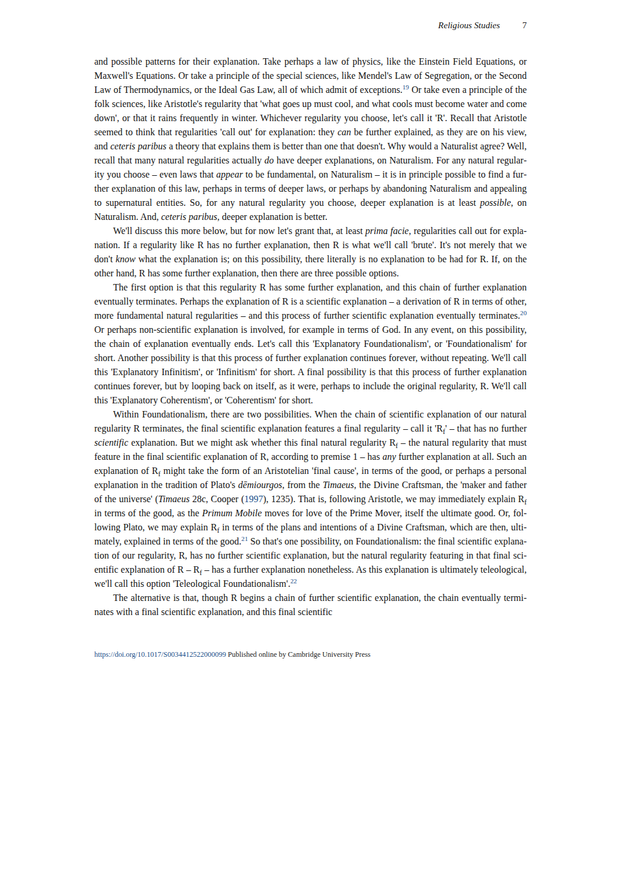Religious Studies 7
and possible patterns for their explanation. Take perhaps a law of physics, like the Einstein Field Equations, or Maxwell's Equations. Or take a principle of the special sciences, like Mendel's Law of Segregation, or the Second Law of Thermodynamics, or the Ideal Gas Law, all of which admit of exceptions.19 Or take even a principle of the folk sciences, like Aristotle's regularity that 'what goes up must cool, and what cools must become water and come down', or that it rains frequently in winter. Whichever regularity you choose, let's call it 'R'. Recall that Aristotle seemed to think that regularities 'call out' for explanation: they can be further explained, as they are on his view, and ceteris paribus a theory that explains them is better than one that doesn't. Why would a Naturalist agree? Well, recall that many natural regularities actually do have deeper explanations, on Naturalism. For any natural regularity you choose – even laws that appear to be fundamental, on Naturalism – it is in principle possible to find a further explanation of this law, perhaps in terms of deeper laws, or perhaps by abandoning Naturalism and appealing to supernatural entities. So, for any natural regularity you choose, deeper explanation is at least possible, on Naturalism. And, ceteris paribus, deeper explanation is better.
We'll discuss this more below, but for now let's grant that, at least prima facie, regularities call out for explanation. If a regularity like R has no further explanation, then R is what we'll call 'brute'. It's not merely that we don't know what the explanation is; on this possibility, there literally is no explanation to be had for R. If, on the other hand, R has some further explanation, then there are three possible options.
The first option is that this regularity R has some further explanation, and this chain of further explanation eventually terminates. Perhaps the explanation of R is a scientific explanation – a derivation of R in terms of other, more fundamental natural regularities – and this process of further scientific explanation eventually terminates.20 Or perhaps non-scientific explanation is involved, for example in terms of God. In any event, on this possibility, the chain of explanation eventually ends. Let's call this 'Explanatory Foundationalism', or 'Foundationalism' for short. Another possibility is that this process of further explanation continues forever, without repeating. We'll call this 'Explanatory Infinitism', or 'Infinitism' for short. A final possibility is that this process of further explanation continues forever, but by looping back on itself, as it were, perhaps to include the original regularity, R. We'll call this 'Explanatory Coherentism', or 'Coherentism' for short.
Within Foundationalism, there are two possibilities. When the chain of scientific explanation of our natural regularity R terminates, the final scientific explanation features a final regularity – call it 'Rf' – that has no further scientific explanation. But we might ask whether this final natural regularity Rf – the natural regularity that must feature in the final scientific explanation of R, according to premise 1 – has any further explanation at all. Such an explanation of Rf might take the form of an Aristotelian 'final cause', in terms of the good, or perhaps a personal explanation in the tradition of Plato's dēmiourgos, from the Timaeus, the Divine Craftsman, the 'maker and father of the universe' (Timaeus 28c, Cooper (1997), 1235). That is, following Aristotle, we may immediately explain Rf in terms of the good, as the Primum Mobile moves for love of the Prime Mover, itself the ultimate good. Or, following Plato, we may explain Rf in terms of the plans and intentions of a Divine Craftsman, which are then, ultimately, explained in terms of the good.21 So that's one possibility, on Foundationalism: the final scientific explanation of our regularity, R, has no further scientific explanation, but the natural regularity featuring in that final scientific explanation of R – Rf – has a further explanation nonetheless. As this explanation is ultimately teleological, we'll call this option 'Teleological Foundationalism'.22
The alternative is that, though R begins a chain of further scientific explanation, the chain eventually terminates with a final scientific explanation, and this final scientific
https://doi.org/10.1017/S0034412522000099 Published online by Cambridge University Press